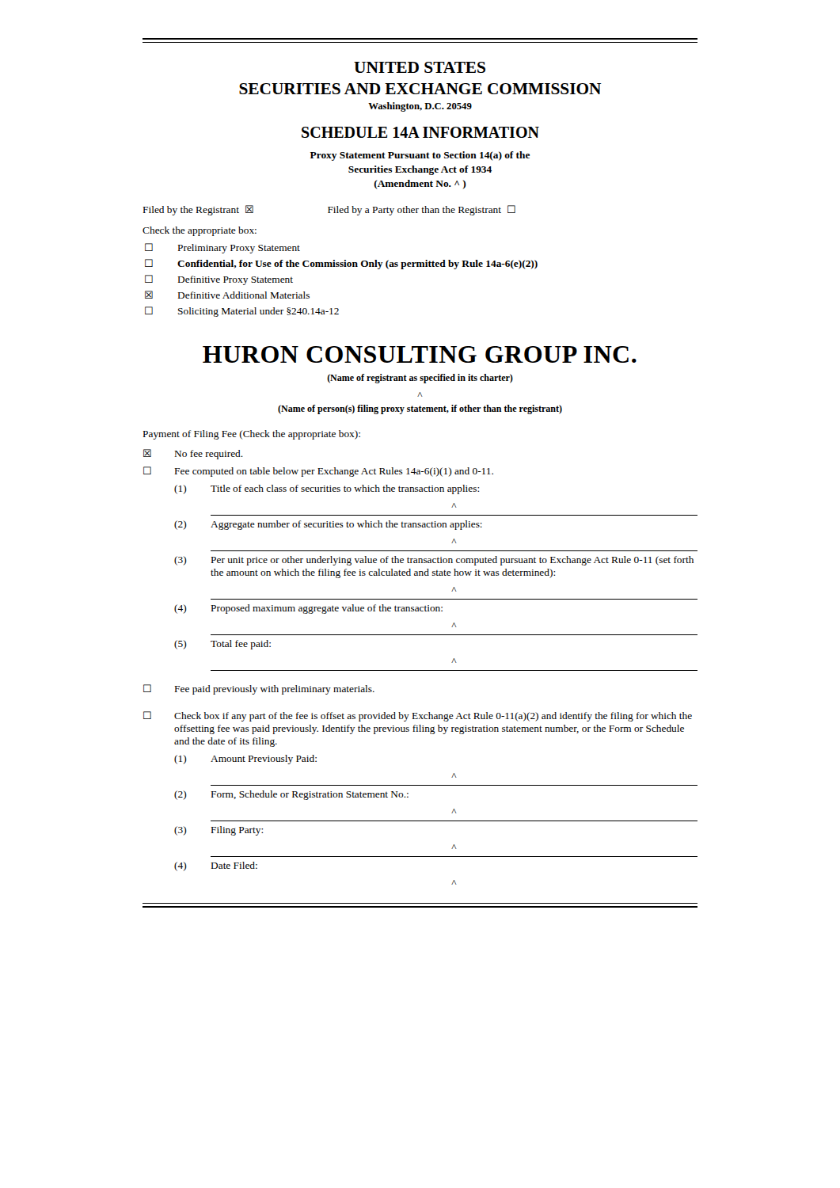UNITED STATES
SECURITIES AND EXCHANGE COMMISSION
Washington, D.C. 20549
SCHEDULE 14A INFORMATION
Proxy Statement Pursuant to Section 14(a) of the
Securities Exchange Act of 1934
(Amendment No. ^ )
Filed by the Registrant ☒ Filed by a Party other than the Registrant ☐
Check the appropriate box:
| ☐ | Preliminary Proxy Statement |
| ☐ | Confidential, for Use of the Commission Only (as permitted by Rule 14a-6(e)(2)) |
| ☐ | Definitive Proxy Statement |
| ☒ | Definitive Additional Materials |
| ☐ | Soliciting Material under §240.14a-12 |
HURON CONSULTING GROUP INC.
(Name of registrant as specified in its charter)
^
(Name of person(s) filing proxy statement, if other than the registrant)
Payment of Filing Fee (Check the appropriate box):
| ☒ | No fee required. |
| ☐ | Fee computed on table below per Exchange Act Rules 14a-6(i)(1) and 0-11. |
| | (1) | Title of each class of securities to which the transaction applies: |
| | | ^ |
| | (2) | Aggregate number of securities to which the transaction applies: |
| | | ^ |
| | (3) | Per unit price or other underlying value of the transaction computed pursuant to Exchange Act Rule 0-11 (set forth the amount on which the filing fee is calculated and state how it was determined): |
| | | ^ |
| | (4) | Proposed maximum aggregate value of the transaction: |
| | | ^ |
| | (5) | Total fee paid: |
| | | ^ |
| ☐ | Fee paid previously with preliminary materials. |
| ☐ | Check box if any part of the fee is offset as provided by Exchange Act Rule 0-11(a)(2) and identify the filing for which the offsetting fee was paid previously. Identify the previous filing by registration statement number, or the Form or Schedule and the date of its filing. |
| | (1) | Amount Previously Paid: |
| | | ^ |
| | (2) | Form, Schedule or Registration Statement No.: |
| | | ^ |
| | (3) | Filing Party: |
| | | ^ |
| | (4) | Date Filed: |
| | | ^ |